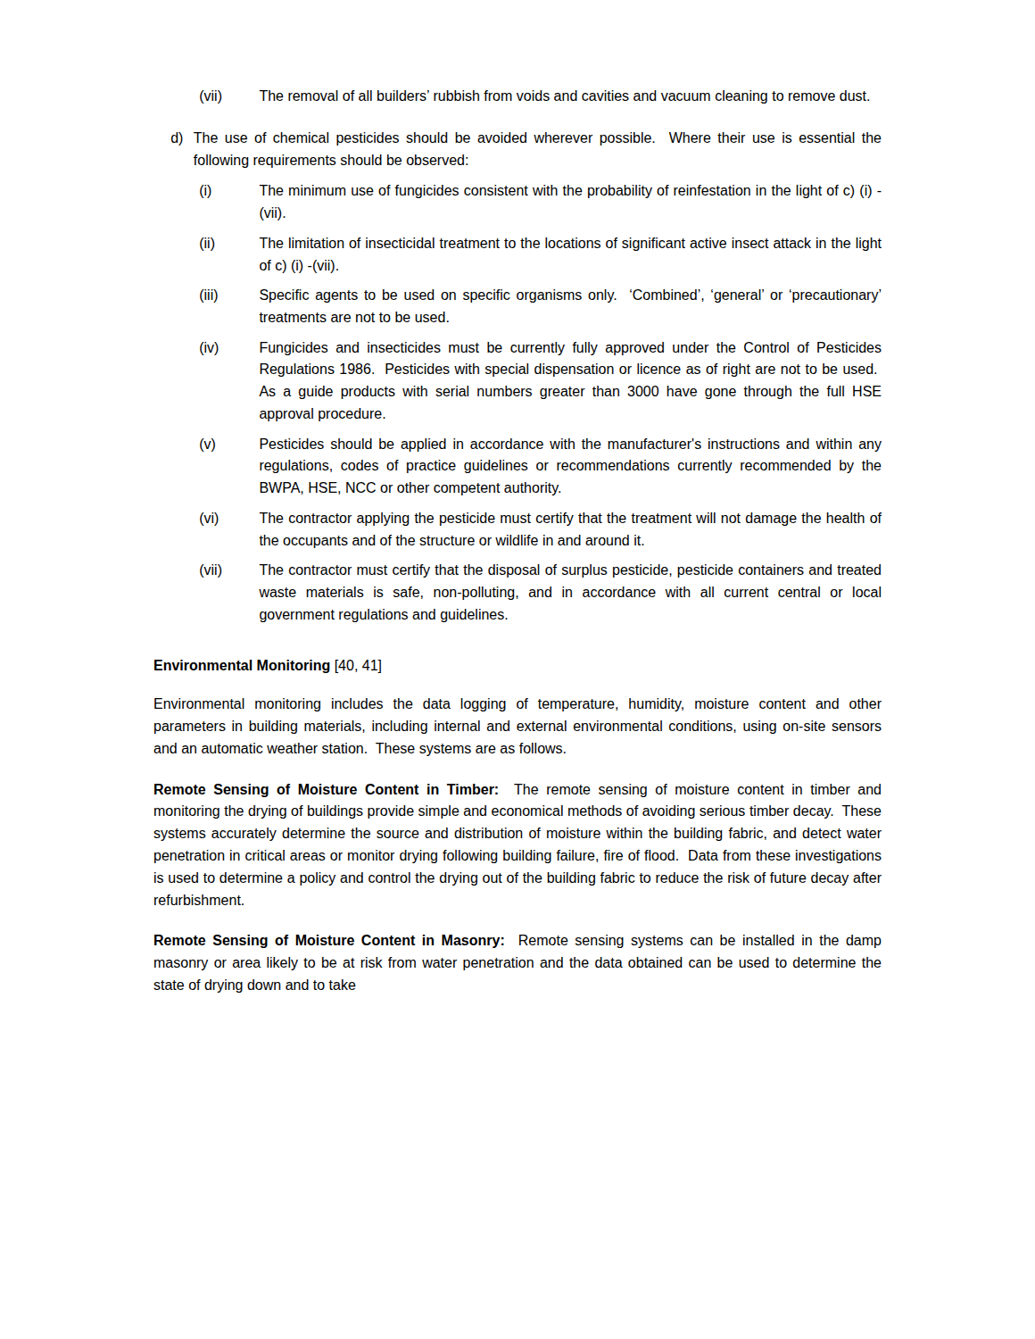(vii) The removal of all builders’ rubbish from voids and cavities and vacuum cleaning to remove dust.
d) The use of chemical pesticides should be avoided wherever possible. Where their use is essential the following requirements should be observed:
(i) The minimum use of fungicides consistent with the probability of reinfestation in the light of c) (i) - (vii).
(ii) The limitation of insecticidal treatment to the locations of significant active insect attack in the light of c) (i) -(vii).
(iii) Specific agents to be used on specific organisms only. ‘Combined’, ‘general’ or ‘precautionary’ treatments are not to be used.
(iv) Fungicides and insecticides must be currently fully approved under the Control of Pesticides Regulations 1986. Pesticides with special dispensation or licence as of right are not to be used. As a guide products with serial numbers greater than 3000 have gone through the full HSE approval procedure.
(v) Pesticides should be applied in accordance with the manufacturer's instructions and within any regulations, codes of practice guidelines or recommendations currently recommended by the BWPA, HSE, NCC or other competent authority.
(vi) The contractor applying the pesticide must certify that the treatment will not damage the health of the occupants and of the structure or wildlife in and around it.
(vii) The contractor must certify that the disposal of surplus pesticide, pesticide containers and treated waste materials is safe, non-polluting, and in accordance with all current central or local government regulations and guidelines.
Environmental Monitoring [40, 41]
Environmental monitoring includes the data logging of temperature, humidity, moisture content and other parameters in building materials, including internal and external environmental conditions, using on-site sensors and an automatic weather station. These systems are as follows.
Remote Sensing of Moisture Content in Timber: The remote sensing of moisture content in timber and monitoring the drying of buildings provide simple and economical methods of avoiding serious timber decay. These systems accurately determine the source and distribution of moisture within the building fabric, and detect water penetration in critical areas or monitor drying following building failure, fire of flood. Data from these investigations is used to determine a policy and control the drying out of the building fabric to reduce the risk of future decay after refurbishment.
Remote Sensing of Moisture Content in Masonry: Remote sensing systems can be installed in the damp masonry or area likely to be at risk from water penetration and the data obtained can be used to determine the state of drying down and to take